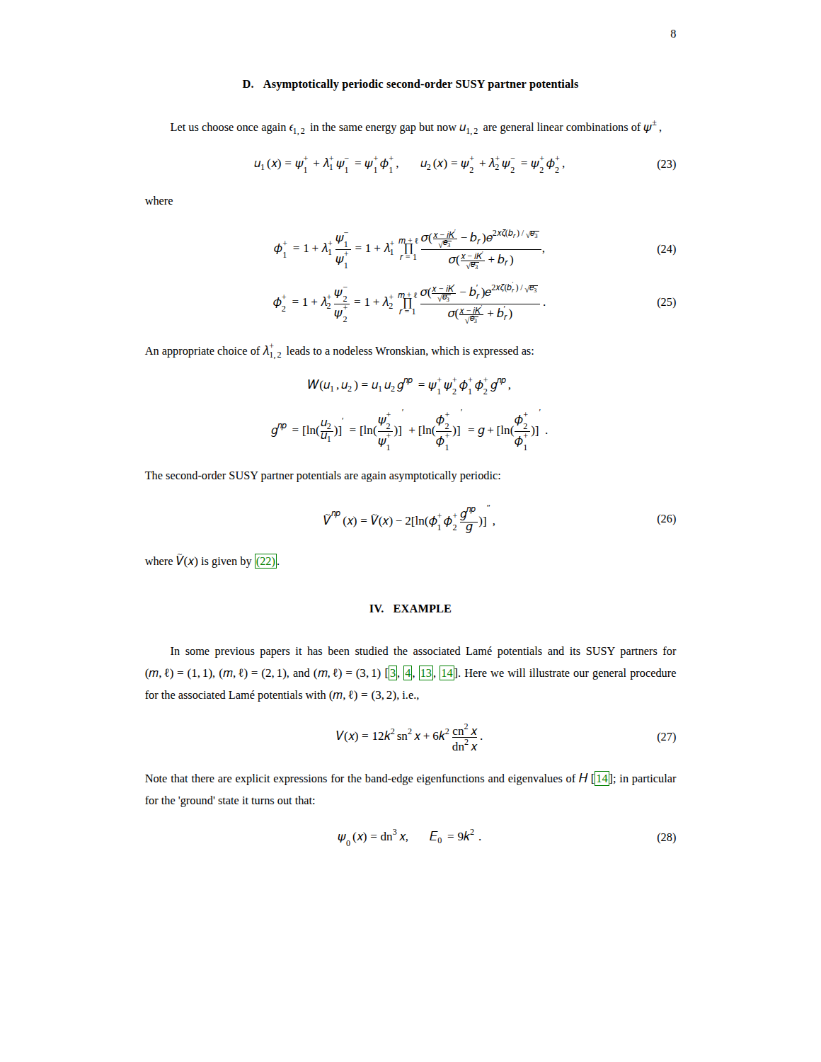8
D. Asymptotically periodic second-order SUSY partner potentials
Let us choose once again ϵ1,2 in the same energy gap but now u1,2 are general linear combinations of ψ±,
u1(x) = ψ1+ + λ1+ ψ1− = ψ1+ ϕ1+ , u2(x) = ψ2+ + λ2+ ψ2− = ψ2+ ϕ2+ , (23)
where
ϕ1+ = 1 + λ1+ ψ1− ψ1+ = 1 + λ1+ ∏ r=1 m+ℓ σ ( x−iK′e3 − br ) e2xζ(br)/e3 σ ( x−iK′e3 + br ) , (24)
ϕ2+ = 1 + λ2+ ψ2− ψ2+ = 1 + λ2+ ∏ r=1 m+ℓ σ ( x−iK′e3 − br′ ) e2xζ(br′)/e3 σ ( x−iK′e3 + br′ ) . (25)
An appropriate choice of λ1,2+ leads to a nodeless Wronskian, which is expressed as:
W(u1,u2) = u1 u2 gnp = ψ1+ ψ2+ ϕ1+ ϕ2+ gnp ,
gnp = [ ln ( u2u1 ) ] ′ = [ ln ( ψ2+ψ1+ ) ] ′ + [ ln ( ϕ2+ϕ1+ ) ] ′ = g + [ ln ( ϕ2+ϕ1+ ) ] ′ .
The second-order SUSY partner potentials are again asymptotically periodic:
V~np (x) = V~ (x) − 2 [ ln ( ϕ1+ ϕ2+ gnpg ) ] ″ , (26)
where V~(x) is given by (22).
IV. EXAMPLE
In some previous papers it has been studied the associated Lamé potentials and its SUSY partners for (m,ℓ)=(1,1), (m,ℓ)=(2,1), and (m,ℓ)=(3,1) [3, 4, 13, 14]. Here we will illustrate our general procedure for the associated Lamé potentials with (m,ℓ)=(3,2), i.e.,
V(x) = 12 k2 sn2 x + 6 k2 cn2x dn2x . (27)
Note that there are explicit expressions for the band-edge eigenfunctions and eigenvalues of H [14]; in particular for the 'ground' state it turns out that:
ψ0 (x) = dn3 x , E0 = 9 k2 . (28)